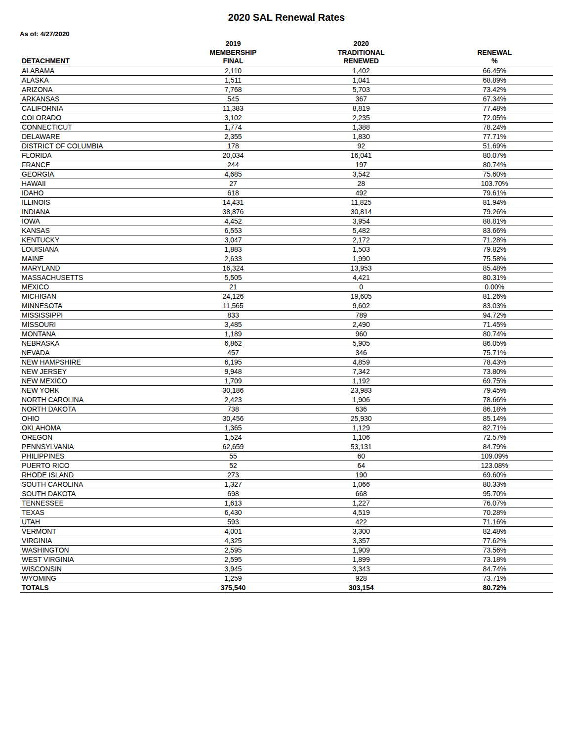2020 SAL Renewal Rates
As of: 4/27/2020
| DETACHMENT | 2019 | | 2020 | | RENEWAL |
| --- | --- | --- | --- | --- | --- |
| MEMBERSHIP | TRADITIONAL |
| FINAL | RENEWED | % |
| ALABAMA | 2,110 | | 1,402 | | 66.45% |
| ALASKA | 1,511 | | 1,041 | | 68.89% |
| ARIZONA | 7,768 | | 5,703 | | 73.42% |
| ARKANSAS | 545 | | 367 | | 67.34% |
| CALIFORNIA | 11,383 | | 8,819 | | 77.48% |
| COLORADO | 3,102 | | 2,235 | | 72.05% |
| CONNECTICUT | 1,774 | | 1,388 | | 78.24% |
| DELAWARE | 2,355 | | 1,830 | | 77.71% |
| DISTRICT OF COLUMBIA | 178 | | 92 | | 51.69% |
| FLORIDA | 20,034 | | 16,041 | | 80.07% |
| FRANCE | 244 | | 197 | | 80.74% |
| GEORGIA | 4,685 | | 3,542 | | 75.60% |
| HAWAII | 27 | | 28 | | 103.70% |
| IDAHO | 618 | | 492 | | 79.61% |
| ILLINOIS | 14,431 | | 11,825 | | 81.94% |
| INDIANA | 38,876 | | 30,814 | | 79.26% |
| IOWA | 4,452 | | 3,954 | | 88.81% |
| KANSAS | 6,553 | | 5,482 | | 83.66% |
| KENTUCKY | 3,047 | | 2,172 | | 71.28% |
| LOUISIANA | 1,883 | | 1,503 | | 79.82% |
| MAINE | 2,633 | | 1,990 | | 75.58% |
| MARYLAND | 16,324 | | 13,953 | | 85.48% |
| MASSACHUSETTS | 5,505 | | 4,421 | | 80.31% |
| MEXICO | 21 | | 0 | | 0.00% |
| MICHIGAN | 24,126 | | 19,605 | | 81.26% |
| MINNESOTA | 11,565 | | 9,602 | | 83.03% |
| MISSISSIPPI | 833 | | 789 | | 94.72% |
| MISSOURI | 3,485 | | 2,490 | | 71.45% |
| MONTANA | 1,189 | | 960 | | 80.74% |
| NEBRASKA | 6,862 | | 5,905 | | 86.05% |
| NEVADA | 457 | | 346 | | 75.71% |
| NEW HAMPSHIRE | 6,195 | | 4,859 | | 78.43% |
| NEW JERSEY | 9,948 | | 7,342 | | 73.80% |
| NEW MEXICO | 1,709 | | 1,192 | | 69.75% |
| NEW YORK | 30,186 | | 23,983 | | 79.45% |
| NORTH CAROLINA | 2,423 | | 1,906 | | 78.66% |
| NORTH DAKOTA | 738 | | 636 | | 86.18% |
| OHIO | 30,456 | | 25,930 | | 85.14% |
| OKLAHOMA | 1,365 | | 1,129 | | 82.71% |
| OREGON | 1,524 | | 1,106 | | 72.57% |
| PENNSYLVANIA | 62,659 | | 53,131 | | 84.79% |
| PHILIPPINES | 55 | | 60 | | 109.09% |
| PUERTO RICO | 52 | | 64 | | 123.08% |
| RHODE ISLAND | 273 | | 190 | | 69.60% |
| SOUTH CAROLINA | 1,327 | | 1,066 | | 80.33% |
| SOUTH DAKOTA | 698 | | 668 | | 95.70% |
| TENNESSEE | 1,613 | | 1,227 | | 76.07% |
| TEXAS | 6,430 | | 4,519 | | 70.28% |
| UTAH | 593 | | 422 | | 71.16% |
| VERMONT | 4,001 | | 3,300 | | 82.48% |
| VIRGINIA | 4,325 | | 3,357 | | 77.62% |
| WASHINGTON | 2,595 | | 1,909 | | 73.56% |
| WEST VIRGINIA | 2,595 | | 1,899 | | 73.18% |
| WISCONSIN | 3,945 | | 3,343 | | 84.74% |
| WYOMING | 1,259 | | 928 | | 73.71% |
| TOTALS | 375,540 | | 303,154 | | 80.72% |